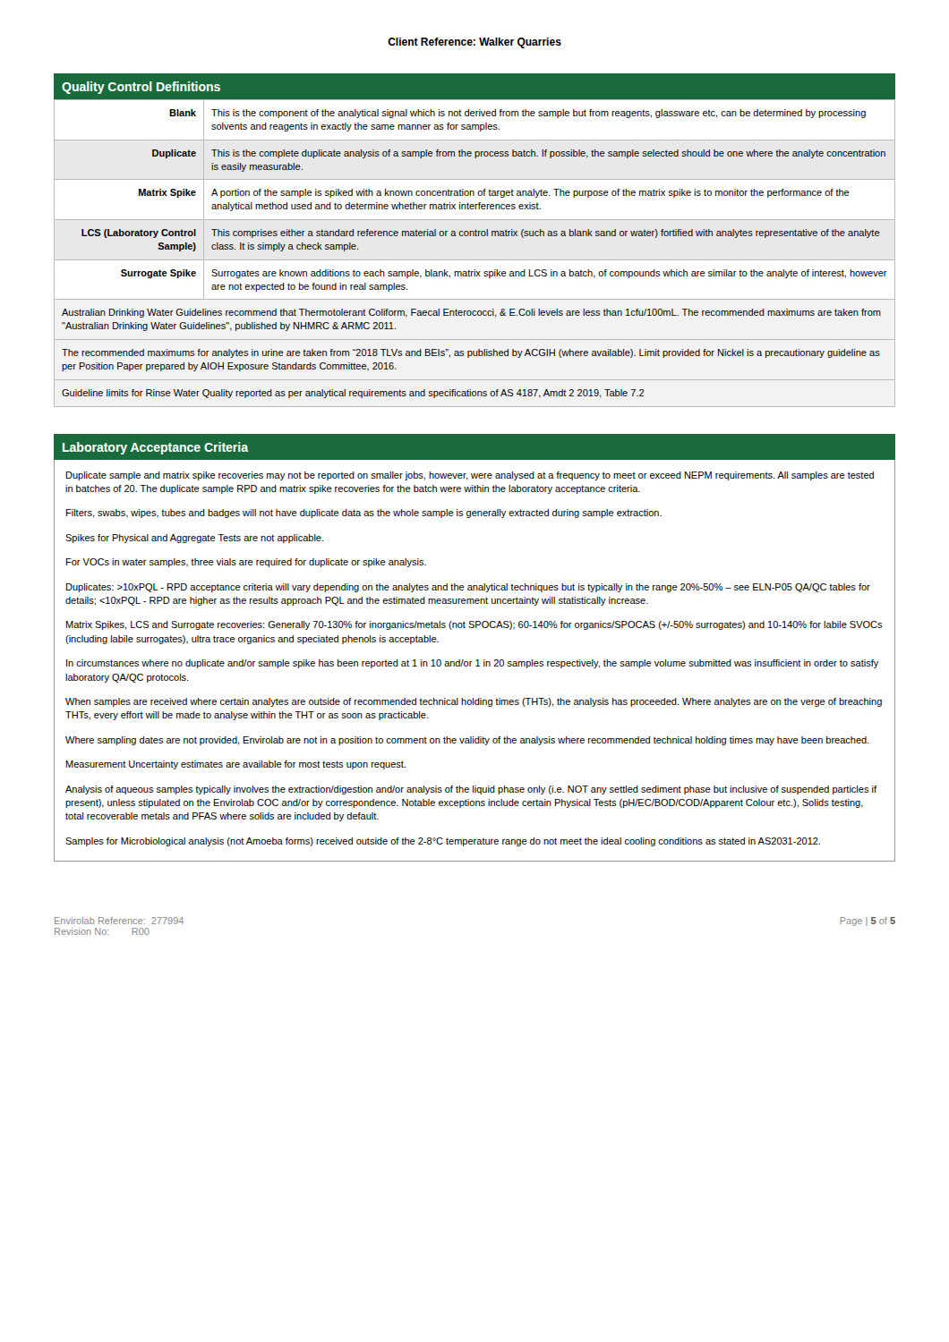Client Reference: Walker Quarries
Quality Control Definitions
| Blank | This is the component of the analytical signal which is not derived from the sample but from reagents, glassware etc, can be determined by processing solvents and reagents in exactly the same manner as for samples. |
| Duplicate | This is the complete duplicate analysis of a sample from the process batch. If possible, the sample selected should be one where the analyte concentration is easily measurable. |
| Matrix Spike | A portion of the sample is spiked with a known concentration of target analyte. The purpose of the matrix spike is to monitor the performance of the analytical method used and to determine whether matrix interferences exist. |
| LCS (Laboratory Control Sample) | This comprises either a standard reference material or a control matrix (such as a blank sand or water) fortified with analytes representative of the analyte class. It is simply a check sample. |
| Surrogate Spike | Surrogates are known additions to each sample, blank, matrix spike and LCS in a batch, of compounds which are similar to the analyte of interest, however are not expected to be found in real samples. |
| Australian Drinking Water Guidelines recommend that Thermotolerant Coliform, Faecal Enterococci, & E.Coli levels are less than 1cfu/100mL. The recommended maximums are taken from "Australian Drinking Water Guidelines", published by NHMRC & ARMC 2011. |
| The recommended maximums for analytes in urine are taken from “2018 TLVs and BEIs”, as published by ACGIH (where available). Limit provided for Nickel is a precautionary guideline as per Position Paper prepared by AIOH Exposure Standards Committee, 2016. |
| Guideline limits for Rinse Water Quality reported as per analytical requirements and specifications of AS 4187, Amdt 2 2019, Table 7.2 |
Laboratory Acceptance Criteria
Duplicate sample and matrix spike recoveries may not be reported on smaller jobs, however, were analysed at a frequency to meet or exceed NEPM requirements. All samples are tested in batches of 20. The duplicate sample RPD and matrix spike recoveries for the batch were within the laboratory acceptance criteria.
Filters, swabs, wipes, tubes and badges will not have duplicate data as the whole sample is generally extracted during sample extraction.
Spikes for Physical and Aggregate Tests are not applicable.
For VOCs in water samples, three vials are required for duplicate or spike analysis.
Duplicates: >10xPQL - RPD acceptance criteria will vary depending on the analytes and the analytical techniques but is typically in the range 20%-50% – see ELN-P05 QA/QC tables for details; <10xPQL - RPD are higher as the results approach PQL and the estimated measurement uncertainty will statistically increase.
Matrix Spikes, LCS and Surrogate recoveries: Generally 70-130% for inorganics/metals (not SPOCAS); 60-140% for organics/SPOCAS (+/-50% surrogates) and 10-140% for labile SVOCs (including labile surrogates), ultra trace organics and speciated phenols is acceptable.
In circumstances where no duplicate and/or sample spike has been reported at 1 in 10 and/or 1 in 20 samples respectively, the sample volume submitted was insufficient in order to satisfy laboratory QA/QC protocols.
When samples are received where certain analytes are outside of recommended technical holding times (THTs), the analysis has proceeded. Where analytes are on the verge of breaching THTs, every effort will be made to analyse within the THT or as soon as practicable.
Where sampling dates are not provided, Envirolab are not in a position to comment on the validity of the analysis where recommended technical holding times may have been breached.
Measurement Uncertainty estimates are available for most tests upon request.
Analysis of aqueous samples typically involves the extraction/digestion and/or analysis of the liquid phase only (i.e. NOT any settled sediment phase but inclusive of suspended particles if present), unless stipulated on the Envirolab COC and/or by correspondence. Notable exceptions include certain Physical Tests (pH/EC/BOD/COD/Apparent Colour etc.), Solids testing, total recoverable metals and PFAS where solids are included by default.
Samples for Microbiological analysis (not Amoeba forms) received outside of the 2-8°C temperature range do not meet the ideal cooling conditions as stated in AS2031-2012.
| Envirolab Reference: 277994 | Page / 5 of 5 |
| Revision No: R00 |